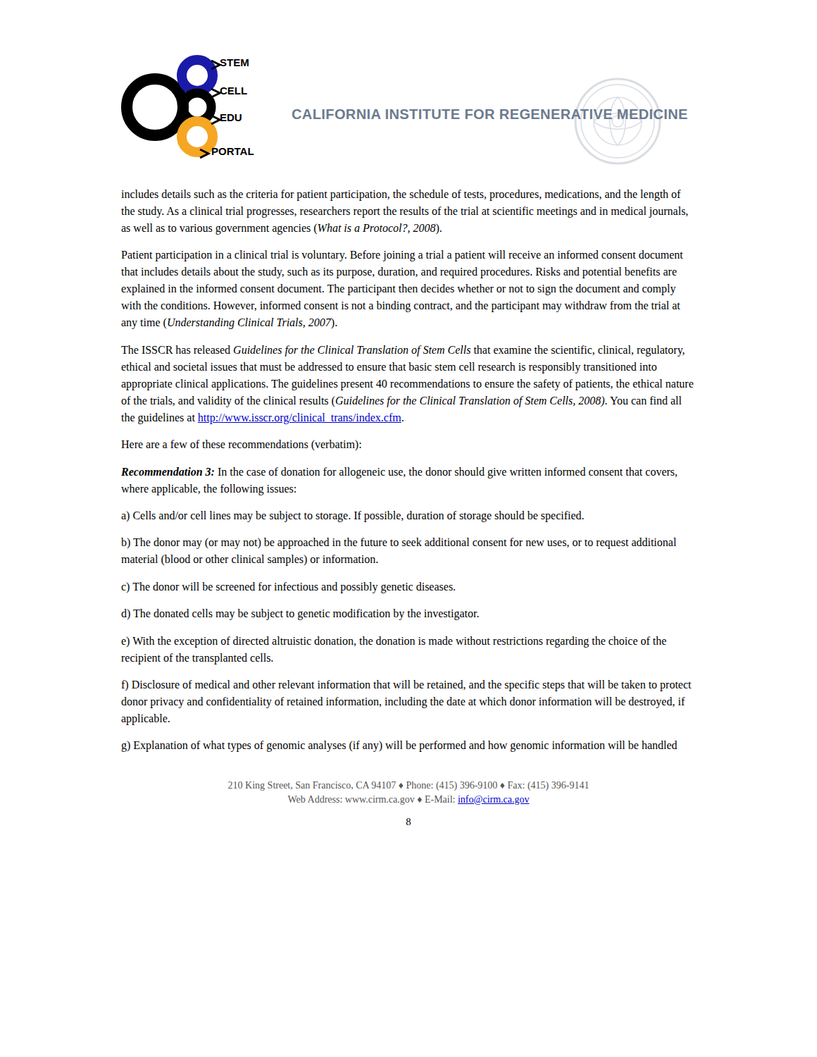STEM CELL EDU PORTAL
CALIFORNIA INSTITUTE FOR REGENERATIVE MEDICINE
includes details such as the criteria for patient participation, the schedule of tests, procedures, medications, and the length of the study. As a clinical trial progresses, researchers report the results of the trial at scientific meetings and in medical journals, as well as to various government agencies (What is a Protocol?, 2008).
Patient participation in a clinical trial is voluntary. Before joining a trial a patient will receive an informed consent document that includes details about the study, such as its purpose, duration, and required procedures. Risks and potential benefits are explained in the informed consent document. The participant then decides whether or not to sign the document and comply with the conditions. However, informed consent is not a binding contract, and the participant may withdraw from the trial at any time (Understanding Clinical Trials, 2007).
The ISSCR has released Guidelines for the Clinical Translation of Stem Cells that examine the scientific, clinical, regulatory, ethical and societal issues that must be addressed to ensure that basic stem cell research is responsibly transitioned into appropriate clinical applications. The guidelines present 40 recommendations to ensure the safety of patients, the ethical nature of the trials, and validity of the clinical results (Guidelines for the Clinical Translation of Stem Cells, 2008). You can find all the guidelines at http://www.isscr.org/clinical_trans/index.cfm.
Here are a few of these recommendations (verbatim):
Recommendation 3: In the case of donation for allogeneic use, the donor should give written informed consent that covers, where applicable, the following issues:
a) Cells and/or cell lines may be subject to storage. If possible, duration of storage should be specified.
b) The donor may (or may not) be approached in the future to seek additional consent for new uses, or to request additional material (blood or other clinical samples) or information.
c) The donor will be screened for infectious and possibly genetic diseases.
d) The donated cells may be subject to genetic modification by the investigator.
e) With the exception of directed altruistic donation, the donation is made without restrictions regarding the choice of the recipient of the transplanted cells.
f) Disclosure of medical and other relevant information that will be retained, and the specific steps that will be taken to protect donor privacy and confidentiality of retained information, including the date at which donor information will be destroyed, if applicable.
g) Explanation of what types of genomic analyses (if any) will be performed and how genomic information will be handled
210 King Street, San Francisco, CA 94107 ♦ Phone: (415) 396-9100 ♦ Fax: (415) 396-9141
Web Address: www.cirm.ca.gov ♦ E-Mail: info@cirm.ca.gov
8